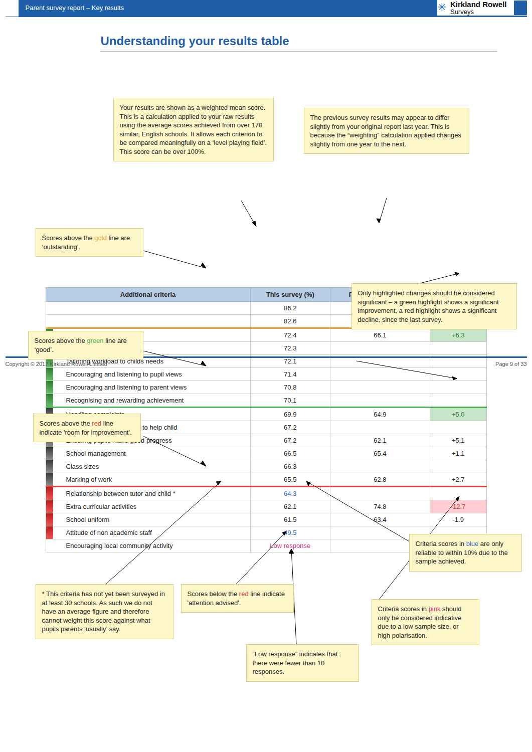Parent survey report – Key results
✳ Kirkland Rowell
Surveys
Understanding your results table
Your results are shown as a weighted mean score. This is a calculation applied to your raw results using the average scores achieved from over 170 similar, English schools. It allows each criterion to be compared meaningfully on a ‘level playing field’. This score can be over 100%.
The previous survey results may appear to differ slightly from your original report last year. This is because the “weighting” calculation applied changes slightly from one year to the next.
Scores above the gold line are ‘outstanding’.
Only highlighted changes should be considered significant – a green highlight shows a significant improvement, a red highlight shows a significant decline, since the last survey.
Scores above the green line are ‘good’.
Scores above the red line indicate 'room for improvement'.
Criteria scores in blue are only reliable to within 10% due to the sample achieved.
Criteria scores in pink should only be considered indicative due to a low sample size, or high polarisation.
* This criteria has not yet been surveyed in at least 30 schools. As such we do not have an average figure and therefore cannot weight this score against what pupils parents ‘usually’ say.
Scores below the red line indicate 'attention advised'.
“Low response” indicates that there were fewer than 10 responses.
| Additional criteria | This survey (%) | Previous survey (%) | % Change |
| --- | --- | --- | --- |
| | 86.2 | 82.8 | +3.4 |
| | 82.6 | 80.9 | +1.7 |
| Access to staff | 72.4 | 66.1 | +6.3 |
| Church links and support | 72.3 | | |
| Tailoring workload to childs needs | 72.1 | | |
| Encouraging and listening to pupil views | 71.4 | | |
| Encouraging and listening to parent views | 70.8 | | |
| Recognising and rewarding achievement | 70.1 | | |
| Handling complaints | 69.9 | 64.9 | +5.0 |
| Explaining to parents how to help child | 67.2 | | |
| Ensuring pupils make good progress | 67.2 | 62.1 | +5.1 |
| School management | 66.5 | 65.4 | +1.1 |
| Class sizes | 66.3 | | |
| Marking of work | 65.5 | 62.8 | +2.7 |
| Relationship between tutor and child * | 64.3 | | |
| Extra curricular activities | 62.1 | 74.8 | -12.7 |
| School uniform | 61.5 | 63.4 | -1.9 |
| Attitude of non academic staff | 49.5 | | |
| Encouraging local community activity | Low response | | |
Copyright © 2017 Kirkland Rowell Limited Page 9 of 33